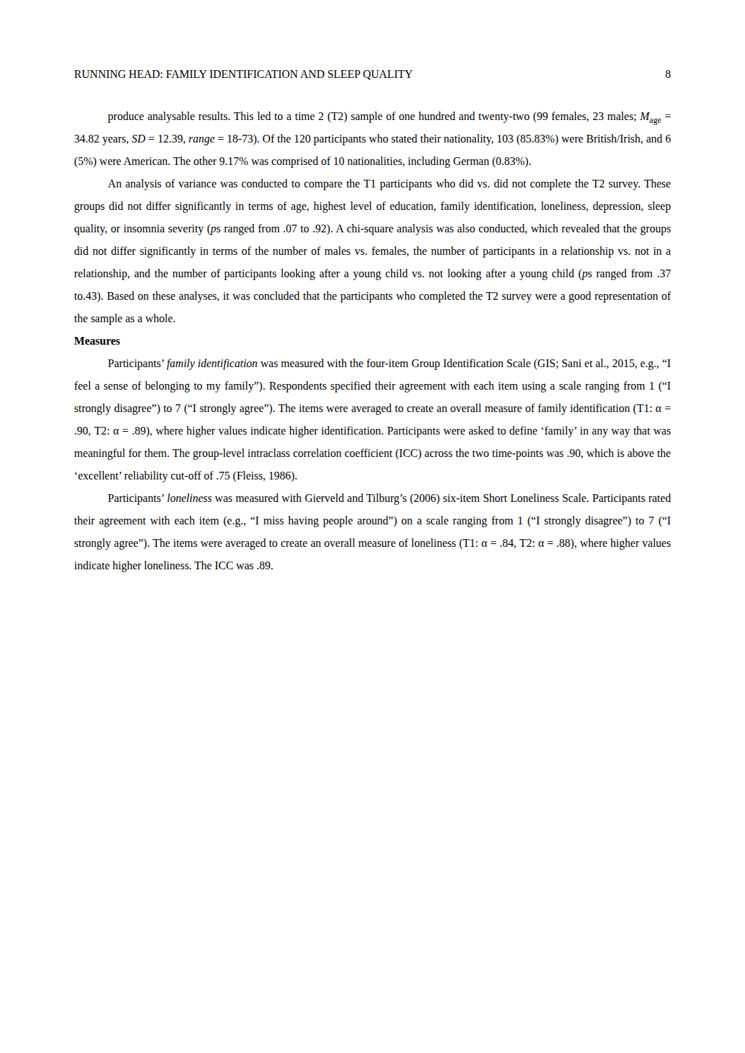Running Head: FAMILY IDENTIFICATION AND SLEEP QUALITY 8
produce analysable results. This led to a time 2 (T2) sample of one hundred and twenty-two (99 females, 23 males; Mage = 34.82 years, SD = 12.39, range = 18-73). Of the 120 participants who stated their nationality, 103 (85.83%) were British/Irish, and 6 (5%) were American. The other 9.17% was comprised of 10 nationalities, including German (0.83%).
An analysis of variance was conducted to compare the T1 participants who did vs. did not complete the T2 survey. These groups did not differ significantly in terms of age, highest level of education, family identification, loneliness, depression, sleep quality, or insomnia severity (ps ranged from .07 to .92). A chi-square analysis was also conducted, which revealed that the groups did not differ significantly in terms of the number of males vs. females, the number of participants in a relationship vs. not in a relationship, and the number of participants looking after a young child vs. not looking after a young child (ps ranged from .37 to.43). Based on these analyses, it was concluded that the participants who completed the T2 survey were a good representation of the sample as a whole.
Measures
Participants’ family identification was measured with the four-item Group Identification Scale (GIS; Sani et al., 2015, e.g., “I feel a sense of belonging to my family”). Respondents specified their agreement with each item using a scale ranging from 1 (“I strongly disagree”) to 7 (“I strongly agree”). The items were averaged to create an overall measure of family identification (T1: α = .90, T2: α = .89), where higher values indicate higher identification. Participants were asked to define ‘family’ in any way that was meaningful for them. The group-level intraclass correlation coefficient (ICC) across the two time-points was .90, which is above the ‘excellent’ reliability cut-off of .75 (Fleiss, 1986).
Participants’ loneliness was measured with Gierveld and Tilburg’s (2006) six-item Short Loneliness Scale. Participants rated their agreement with each item (e.g., “I miss having people around”) on a scale ranging from 1 (“I strongly disagree”) to 7 (“I strongly agree”). The items were averaged to create an overall measure of loneliness (T1: α = .84, T2: α = .88), where higher values indicate higher loneliness. The ICC was .89.